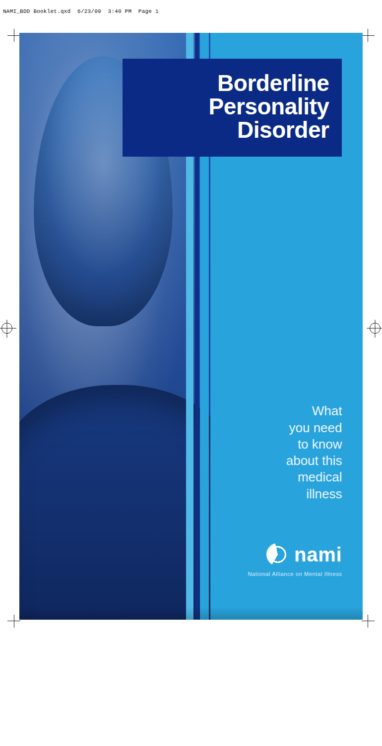NAMI_BDD Booklet.qxd 6/23/09 3:40 PM Page 1
Borderline Personality Disorder
What you need to know about this medical illness
nami
National Alliance on Mental Illness
Cover of a NAMI booklet titled “Borderline Personality Disorder — What you need to know about this medical illness.”